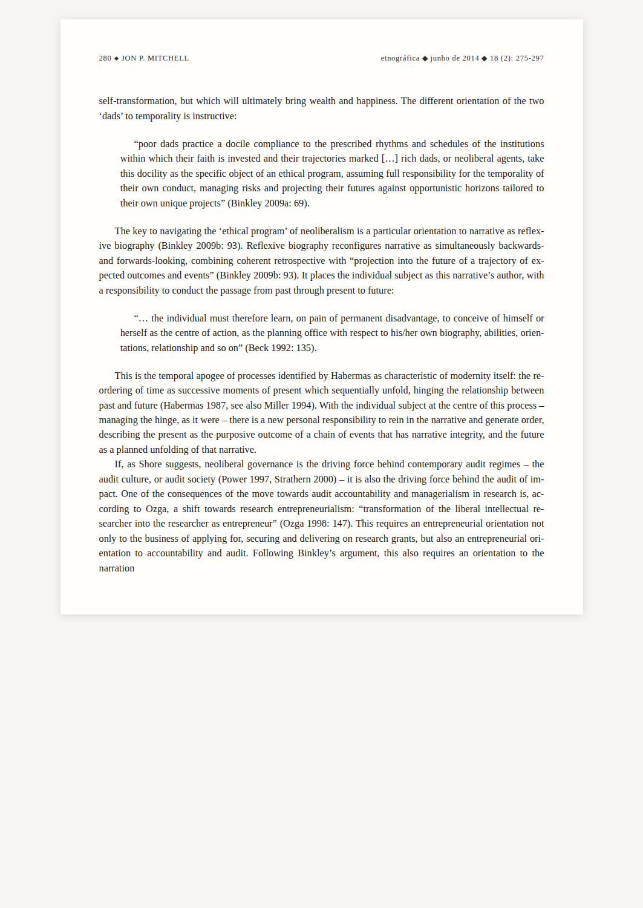280◆Jon P. Mitchell etnográfica ◆ junho de 2014 ◆ 18 (2): 275-297
self-transformation, but which will ultimately bring wealth and happiness. The different orientation of the two ‘dads’ to temporality is instructive:
“poor dads practice a docile compliance to the prescribed rhythms and schedules of the institutions within which their faith is invested and their trajectories marked […] rich dads, or neoliberal agents, take this docility as the specific object of an ethical program, assuming full responsibility for the temporality of their own conduct, managing risks and projecting their futures against opportunistic horizons tailored to their own unique projects” (Binkley 2009a: 69).
The key to navigating the ‘ethical program’ of neoliberalism is a particular orientation to narrative as reflexive biography (Binkley 2009b: 93). Reflexive biography reconfigures narrative as simultaneously backwards- and forwards-looking, combining coherent retrospective with “projection into the future of a trajectory of expected outcomes and events” (Binkley 2009b: 93). It places the individual subject as this narrative’s author, with a responsibility to conduct the passage from past through present to future:
“… the individual must therefore learn, on pain of permanent disadvantage, to conceive of himself or herself as the centre of action, as the planning office with respect to his/her own biography, abilities, orientations, relationship and so on” (Beck 1992: 135).
This is the temporal apogee of processes identified by Habermas as characteristic of modernity itself: the re-ordering of time as successive moments of present which sequentially unfold, hinging the relationship between past and future (Habermas 1987, see also Miller 1994). With the individual subject at the centre of this process – managing the hinge, as it were – there is a new personal responsibility to rein in the narrative and generate order, describing the present as the purposive outcome of a chain of events that has narrative integrity, and the future as a planned unfolding of that narrative.
If, as Shore suggests, neoliberal governance is the driving force behind contemporary audit regimes – the audit culture, or audit society (Power 1997, Strathern 2000) – it is also the driving force behind the audit of impact. One of the consequences of the move towards audit accountability and managerialism in research is, according to Ozga, a shift towards research entrepreneurialism: “transformation of the liberal intellectual researcher into the researcher as entrepreneur” (Ozga 1998: 147). This requires an entrepreneurial orientation not only to the business of applying for, securing and delivering on research grants, but also an entrepreneurial orientation to accountability and audit. Following Binkley’s argument, this also requires an orientation to the narration